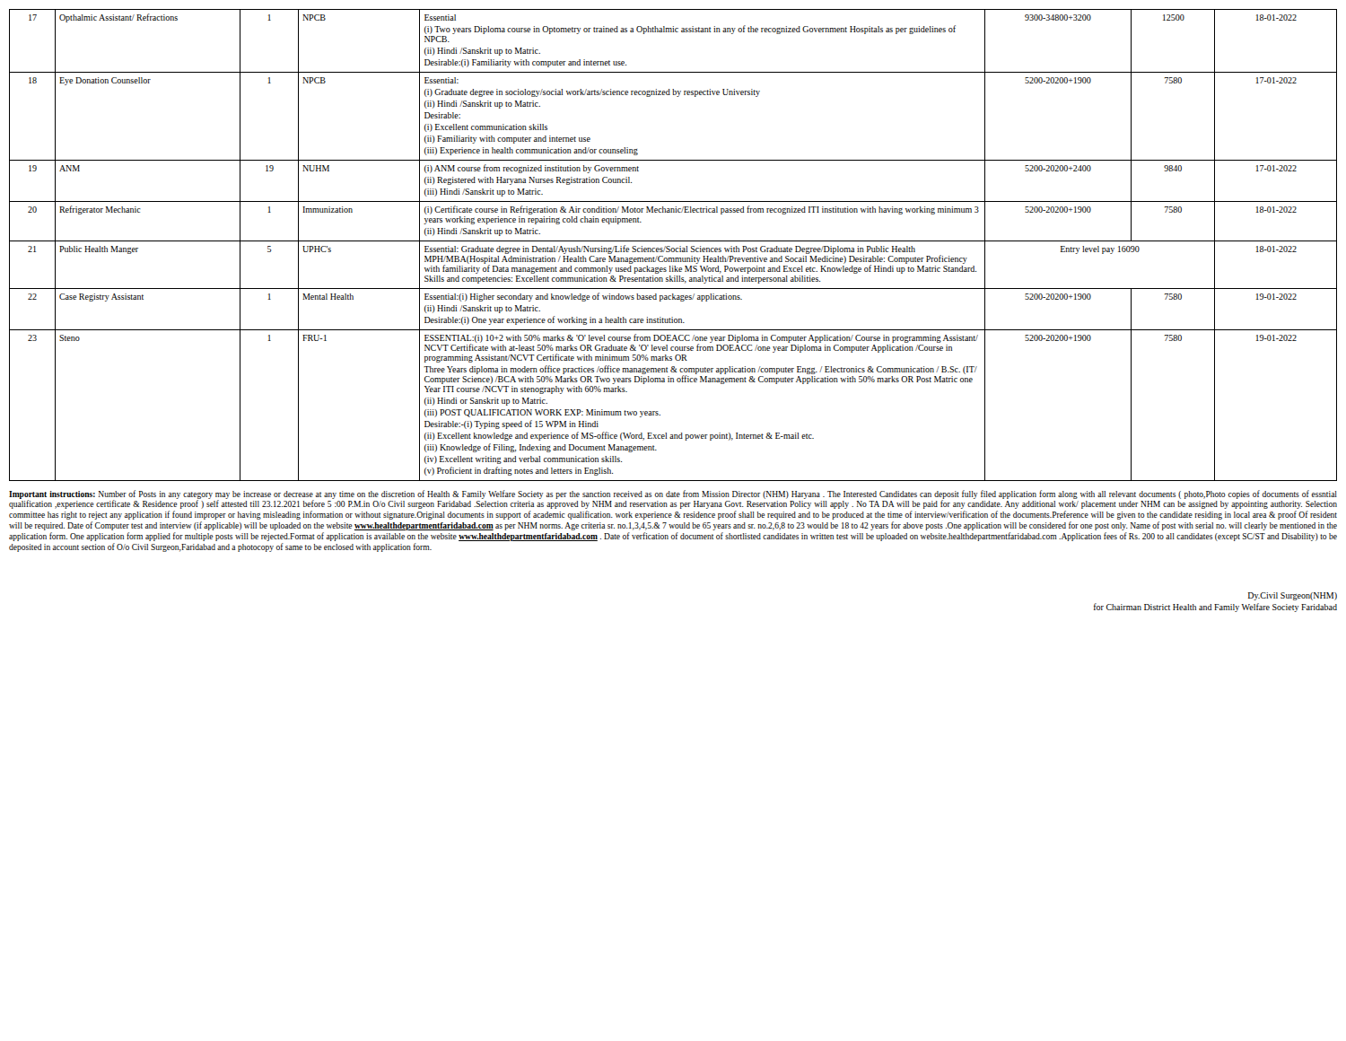| 17 | Opthalmic Assistant/ Refractions | 1 | NPCB | Essential (i) Two years Diploma course in Optometry or trained as a Ophthalmic assistant in any of the recognized Government Hospitals as per guidelines of NPCB. (ii) Hindi /Sanskrit up to Matric. Desirable:(i) Familiarity with computer and internet use. | 9300-34800+3200 | 12500 | 18-01-2022 |
| 18 | Eye Donation Counsellor | 1 | NPCB | Essential: (i) Graduate degree in sociology/social work/arts/science recognized by respective University (ii) Hindi /Sanskrit up to Matric. Desirable: (i) Excellent communication skills (ii) Familiarity with computer and internet use (iii) Experience in health communication and/or counseling | 5200-20200+1900 | 7580 | 17-01-2022 |
| 19 | ANM | 19 | NUHM | (i) ANM course from recognized institution by Government (ii) Registered with Haryana Nurses Registration Council. (iii) Hindi /Sanskrit up to Matric. | 5200-20200+2400 | 9840 | 17-01-2022 |
| 20 | Refrigerator Mechanic | 1 | Immunization | (i) Certificate course in Refrigeration & Air condition/ Motor Mechanic/Electrical passed from recognized ITI institution with having working minimum 3 years working experience in repairing cold chain equipment. (ii) Hindi /Sanskrit up to Matric. | 5200-20200+1900 | 7580 | 18-01-2022 |
| 21 | Public Health Manger | 5 | UPHC's | Essential: Graduate degree in Dental/Ayush/Nursing/Life Sciences/Social Sciences with Post Graduate Degree/Diploma in Public Health MPH/MBA(Hospital Administration / Health Care Management/Community Health/Preventive and Socail Medicine) Desirable: Computer Proficiency with familiarity of Data management and commonly used packages like MS Word, Powerpoint and Excel etc. Knowledge of Hindi up to Matric Standard. Skills and competencies: Excellent communication & Presentation skills, analytical and interpersonal abilities. | Entry level pay 16090 | 18-01-2022 |
| 22 | Case Registry Assistant | 1 | Mental Health | Essential:(i) Higher secondary and knowledge of windows based packages/ applications. (ii) Hindi /Sanskrit up to Matric. Desirable:(i) One year experience of working in a health care institution. | 5200-20200+1900 | 7580 | 19-01-2022 |
| 23 | Steno | 1 | FRU-1 | ESSENTIAL:(i) 10+2 with 50% marks & 'O' level course from DOEACC /one year Diploma in Computer Application/ Course in programming Assistant/ NCVT Certificate with at-least 50% marks OR Graduate & 'O' level course from DOEACC /one year Diploma in Computer Application /Course in programming Assistant/NCVT Certificate with minimum 50% marks OR Three Years diploma in modern office practices /office management & computer application /computer Engg. / Electronics & Communication / B.Sc. (IT/ Computer Science) /BCA with 50% Marks OR Two years Diploma in office Management & Computer Application with 50% marks OR Post Matric one Year ITI course /NCVT in stenography with 60% marks. (ii) Hindi or Sanskrit up to Matric. (iii) POST QUALIFICATION WORK EXP: Minimum two years. Desirable:-(i) Typing speed of 15 WPM in Hindi (ii) Excellent knowledge and experience of MS-office (Word, Excel and power point), Internet & E-mail etc. (iii) Knowledge of Filing, Indexing and Document Management. (iv) Excellent writing and verbal communication skills. (v) Proficient in drafting notes and letters in English. | 5200-20200+1900 | 7580 | 19-01-2022 |
Important instructions: Number of Posts in any category may be increase or decrease at any time on the discretion of Health & Family Welfare Society as per the sanction received as on date from Mission Director (NHM) Haryana . The Interested Candidates can deposit fully filed application form along with all relevant documents ( photo,Photo copies of documents of essntial qualification ,experience certificate & Residence proof ) self attested till 23.12.2021 before 5 :00 P.M.in O/o Civil surgeon Faridabad .Selection criteria as approved by NHM and reservation as per Haryana Govt. Reservation Policy will apply . No TA DA will be paid for any candidate. Any additional work/ placement under NHM can be assigned by appointing authority. Selection committee has right to reject any application if found improper or having misleading information or without signature.Original documents in support of academic qualification. work experience & residence proof shall be required and to be produced at the time of interview/verification of the documents.Preference will be given to the candidate residing in local area & proof Of resident will be required. Date of Computer test and interview (if applicable) will be uploaded on the website www.healthdepartmentfaridabad.com as per NHM norms. Age criteria sr. no.1,3,4,5.& 7 would be 65 years and sr. no.2,6,8 to 23 would be 18 to 42 years for above posts .One application will be considered for one post only. Name of post with serial no. will clearly be mentioned in the application form. One application form applied for multiple posts will be rejected.Format of application is available on the website www.healthdepartmentfaridabad.com . Date of verfication of document of shortlisted candidates in written test will be uploaded on website.healthdepartmentfaridabad.com .Application fees of Rs. 200 to all candidates (except SC/ST and Disability) to be deposited in account section of O/o Civil Surgeon,Faridabad and a photocopy of same to be enclosed with application form.
Dy.Civil Surgeon(NHM)
for Chairman District Health and Family Welfare Society Faridabad